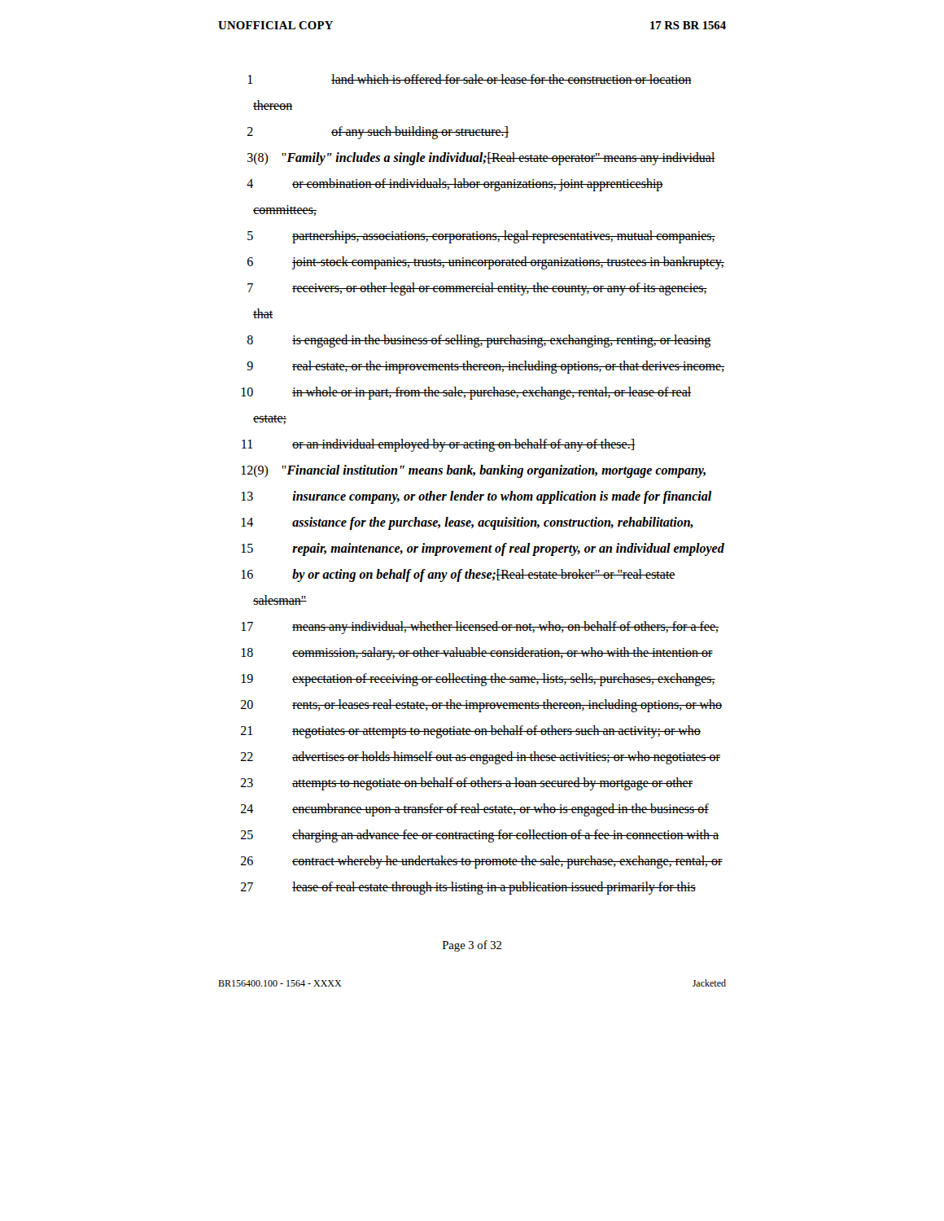UNOFFICIAL COPY
17 RS BR 1564
| 1 | land which is offered for sale or lease for the construction or location thereon |
| 2 | of any such building or structure.] |
| 3 | (8) " Family" includes a single individual; [Real estate operator" means any individual |
| 4 | or combination of individuals, labor organizations, joint apprenticeship committees, |
| 5 | partnerships, associations, corporations, legal representatives, mutual companies, |
| 6 | joint-stock companies, trusts, unincorporated organizations, trustees in bankruptcy, |
| 7 | receivers, or other legal or commercial entity, the county, or any of its agencies, that |
| 8 | is engaged in the business of selling, purchasing, exchanging, renting, or leasing |
| 9 | real estate, or the improvements thereon, including options, or that derives income, |
| 10 | in whole or in part, from the sale, purchase, exchange, rental, or lease of real estate; |
| 11 | or an individual employed by or acting on behalf of any of these.] |
| 12 | (9) " Financial institution" means bank, banking organization, mortgage company, |
| 13 | insurance company, or other lender to whom application is made for financial |
| 14 | assistance for the purchase, lease, acquisition, construction, rehabilitation, |
| 15 | repair, maintenance, or improvement of real property, or an individual employed |
| 16 | by or acting on behalf of any of these; [Real estate broker" or "real estate salesman" |
| 17 | means any individual, whether licensed or not, who, on behalf of others, for a fee, |
| 18 | commission, salary, or other valuable consideration, or who with the intention or |
| 19 | expectation of receiving or collecting the same, lists, sells, purchases, exchanges, |
| 20 | rents, or leases real estate, or the improvements thereon, including options, or who |
| 21 | negotiates or attempts to negotiate on behalf of others such an activity; or who |
| 22 | advertises or holds himself out as engaged in these activities; or who negotiates or |
| 23 | attempts to negotiate on behalf of others a loan secured by mortgage or other |
| 24 | encumbrance upon a transfer of real estate, or who is engaged in the business of |
| 25 | charging an advance fee or contracting for collection of a fee in connection with a |
| 26 | contract whereby he undertakes to promote the sale, purchase, exchange, rental, or |
| 27 | lease of real estate through its listing in a publication issued primarily for this |
Page 3 of 32
BR156400.100 - 1564 - XXXX
Jacketed